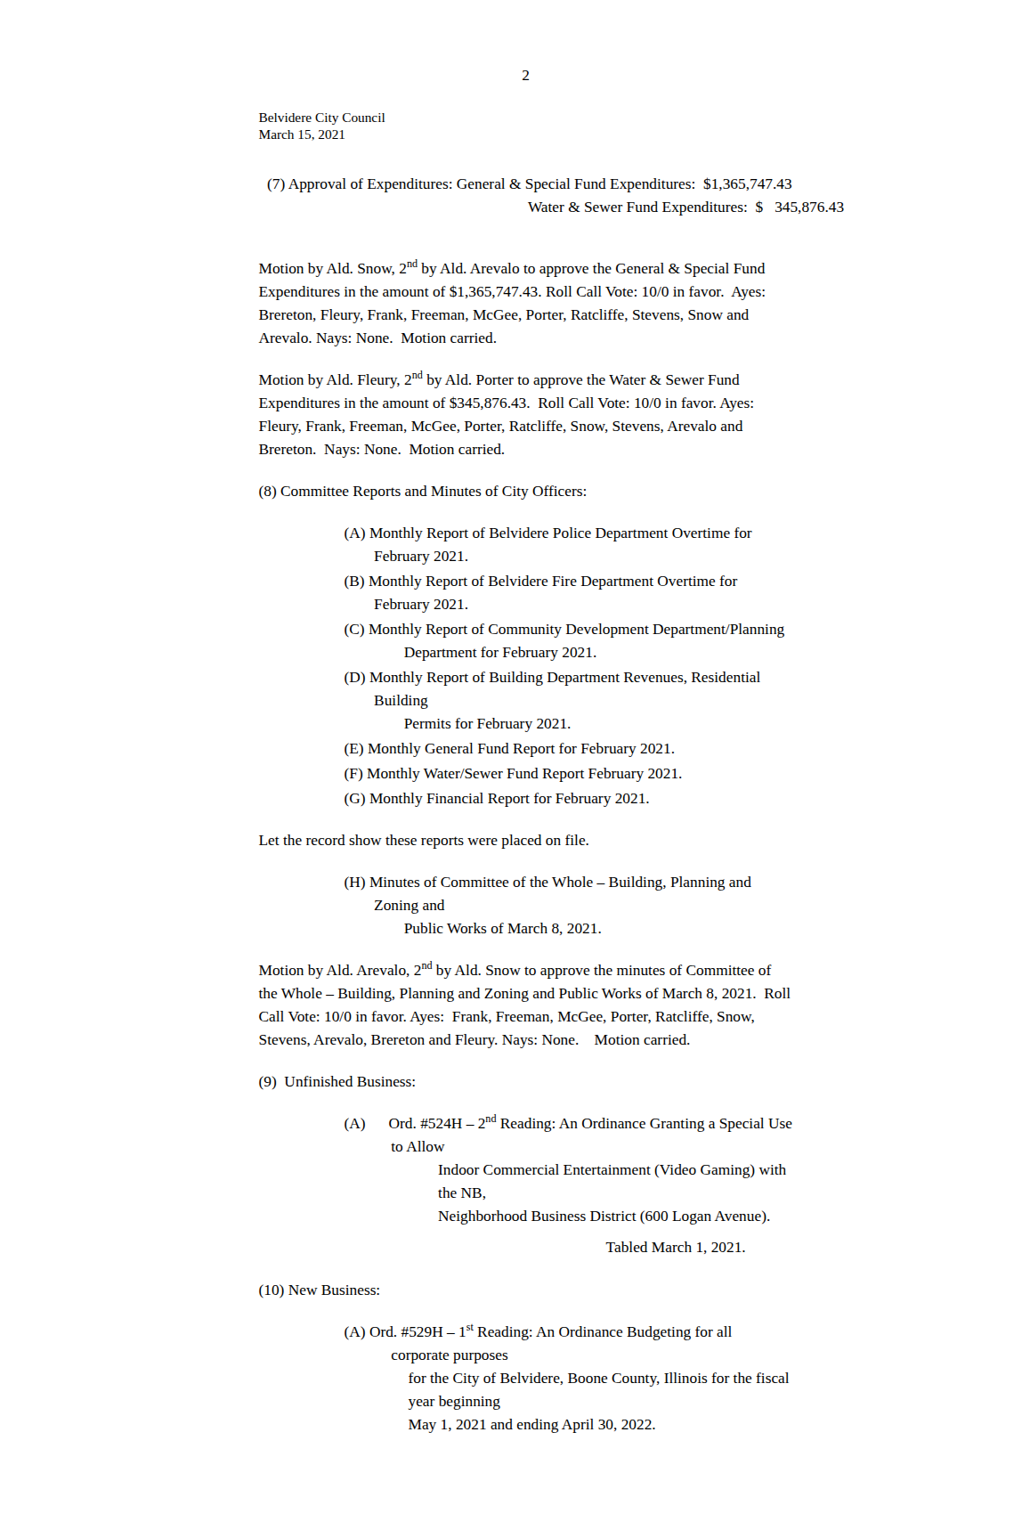2
Belvidere City Council
March 15, 2021
(7) Approval of Expenditures: General & Special Fund Expenditures: $1,365,747.43
Water & Sewer Fund Expenditures: $ 345,876.43
Motion by Ald. Snow, 2nd by Ald. Arevalo to approve the General & Special Fund Expenditures in the amount of $1,365,747.43. Roll Call Vote: 10/0 in favor. Ayes: Brereton, Fleury, Frank, Freeman, McGee, Porter, Ratcliffe, Stevens, Snow and Arevalo. Nays: None. Motion carried.
Motion by Ald. Fleury, 2nd by Ald. Porter to approve the Water & Sewer Fund Expenditures in the amount of $345,876.43. Roll Call Vote: 10/0 in favor. Ayes: Fleury, Frank, Freeman, McGee, Porter, Ratcliffe, Snow, Stevens, Arevalo and Brereton. Nays: None. Motion carried.
(8) Committee Reports and Minutes of City Officers:
(A) Monthly Report of Belvidere Police Department Overtime for February 2021.
(B) Monthly Report of Belvidere Fire Department Overtime for February 2021.
(C) Monthly Report of Community Development Department/PlanningDepartment for February 2021.
(D) Monthly Report of Building Department Revenues, Residential BuildingPermits for February 2021.
(E) Monthly General Fund Report for February 2021.
(F) Monthly Water/Sewer Fund Report February 2021.
(G) Monthly Financial Report for February 2021.
Let the record show these reports were placed on file.
(H) Minutes of Committee of the Whole – Building, Planning and Zoning andPublic Works of March 8, 2021.
Motion by Ald. Arevalo, 2nd by Ald. Snow to approve the minutes of Committee of the Whole – Building, Planning and Zoning and Public Works of March 8, 2021. Roll Call Vote: 10/0 in favor. Ayes: Frank, Freeman, McGee, Porter, Ratcliffe, Snow, Stevens, Arevalo, Brereton and Fleury. Nays: None. Motion carried.
(9) Unfinished Business:
(A) Ord. #524H – 2nd Reading: An Ordinance Granting a Special Use to AllowIndoor Commercial Entertainment (Video Gaming) with the NB, Neighborhood Business District (600 Logan Avenue).
Tabled March 1, 2021.
(10) New Business:
(A) Ord. #529H – 1st Reading: An Ordinance Budgeting for all corporate purposesfor the City of Belvidere, Boone County, Illinois for the fiscal year beginning May 1, 2021 and ending April 30, 2022.